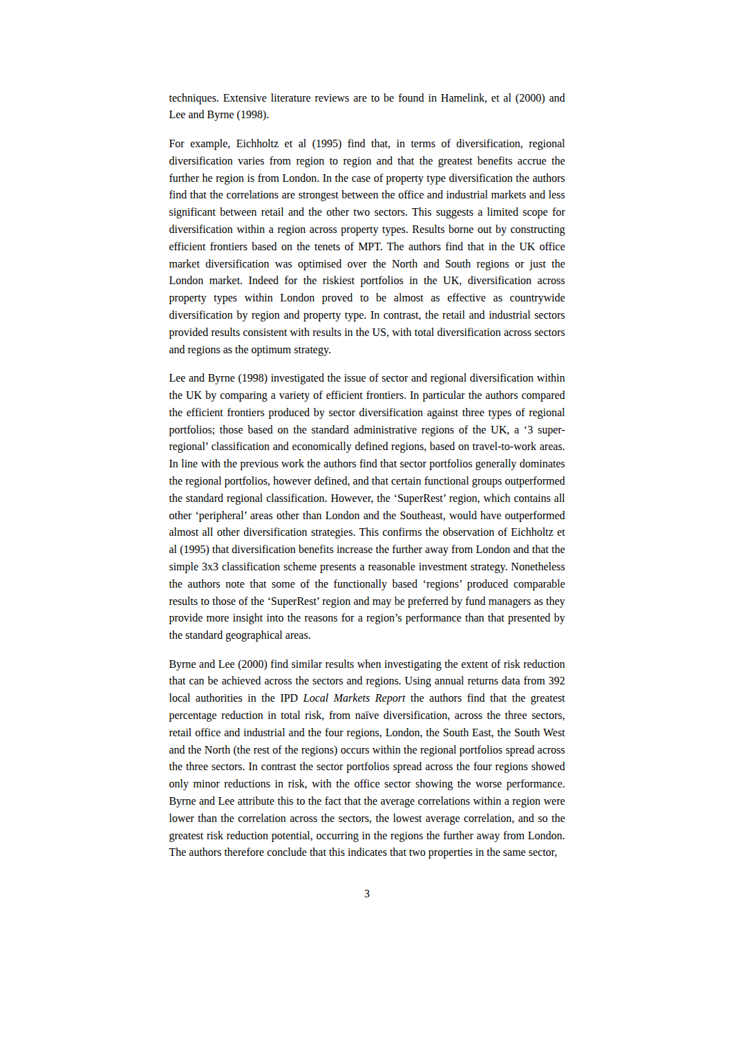techniques. Extensive literature reviews are to be found in Hamelink, et al (2000) and Lee and Byrne (1998).
For example, Eichholtz et al (1995) find that, in terms of diversification, regional diversification varies from region to region and that the greatest benefits accrue the further he region is from London. In the case of property type diversification the authors find that the correlations are strongest between the office and industrial markets and less significant between retail and the other two sectors. This suggests a limited scope for diversification within a region across property types. Results borne out by constructing efficient frontiers based on the tenets of MPT. The authors find that in the UK office market diversification was optimised over the North and South regions or just the London market. Indeed for the riskiest portfolios in the UK, diversification across property types within London proved to be almost as effective as countrywide diversification by region and property type. In contrast, the retail and industrial sectors provided results consistent with results in the US, with total diversification across sectors and regions as the optimum strategy.
Lee and Byrne (1998) investigated the issue of sector and regional diversification within the UK by comparing a variety of efficient frontiers. In particular the authors compared the efficient frontiers produced by sector diversification against three types of regional portfolios; those based on the standard administrative regions of the UK, a ‘3 super-regional’ classification and economically defined regions, based on travel-to-work areas. In line with the previous work the authors find that sector portfolios generally dominates the regional portfolios, however defined, and that certain functional groups outperformed the standard regional classification. However, the ‘SuperRest’ region, which contains all other ‘peripheral’ areas other than London and the Southeast, would have outperformed almost all other diversification strategies. This confirms the observation of Eichholtz et al (1995) that diversification benefits increase the further away from London and that the simple 3x3 classification scheme presents a reasonable investment strategy. Nonetheless the authors note that some of the functionally based ‘regions’ produced comparable results to those of the ‘SuperRest’ region and may be preferred by fund managers as they provide more insight into the reasons for a region’s performance than that presented by the standard geographical areas.
Byrne and Lee (2000) find similar results when investigating the extent of risk reduction that can be achieved across the sectors and regions. Using annual returns data from 392 local authorities in the IPD Local Markets Report the authors find that the greatest percentage reduction in total risk, from naïve diversification, across the three sectors, retail office and industrial and the four regions, London, the South East, the South West and the North (the rest of the regions) occurs within the regional portfolios spread across the three sectors. In contrast the sector portfolios spread across the four regions showed only minor reductions in risk, with the office sector showing the worse performance. Byrne and Lee attribute this to the fact that the average correlations within a region were lower than the correlation across the sectors, the lowest average correlation, and so the greatest risk reduction potential, occurring in the regions the further away from London. The authors therefore conclude that this indicates that two properties in the same sector,
3